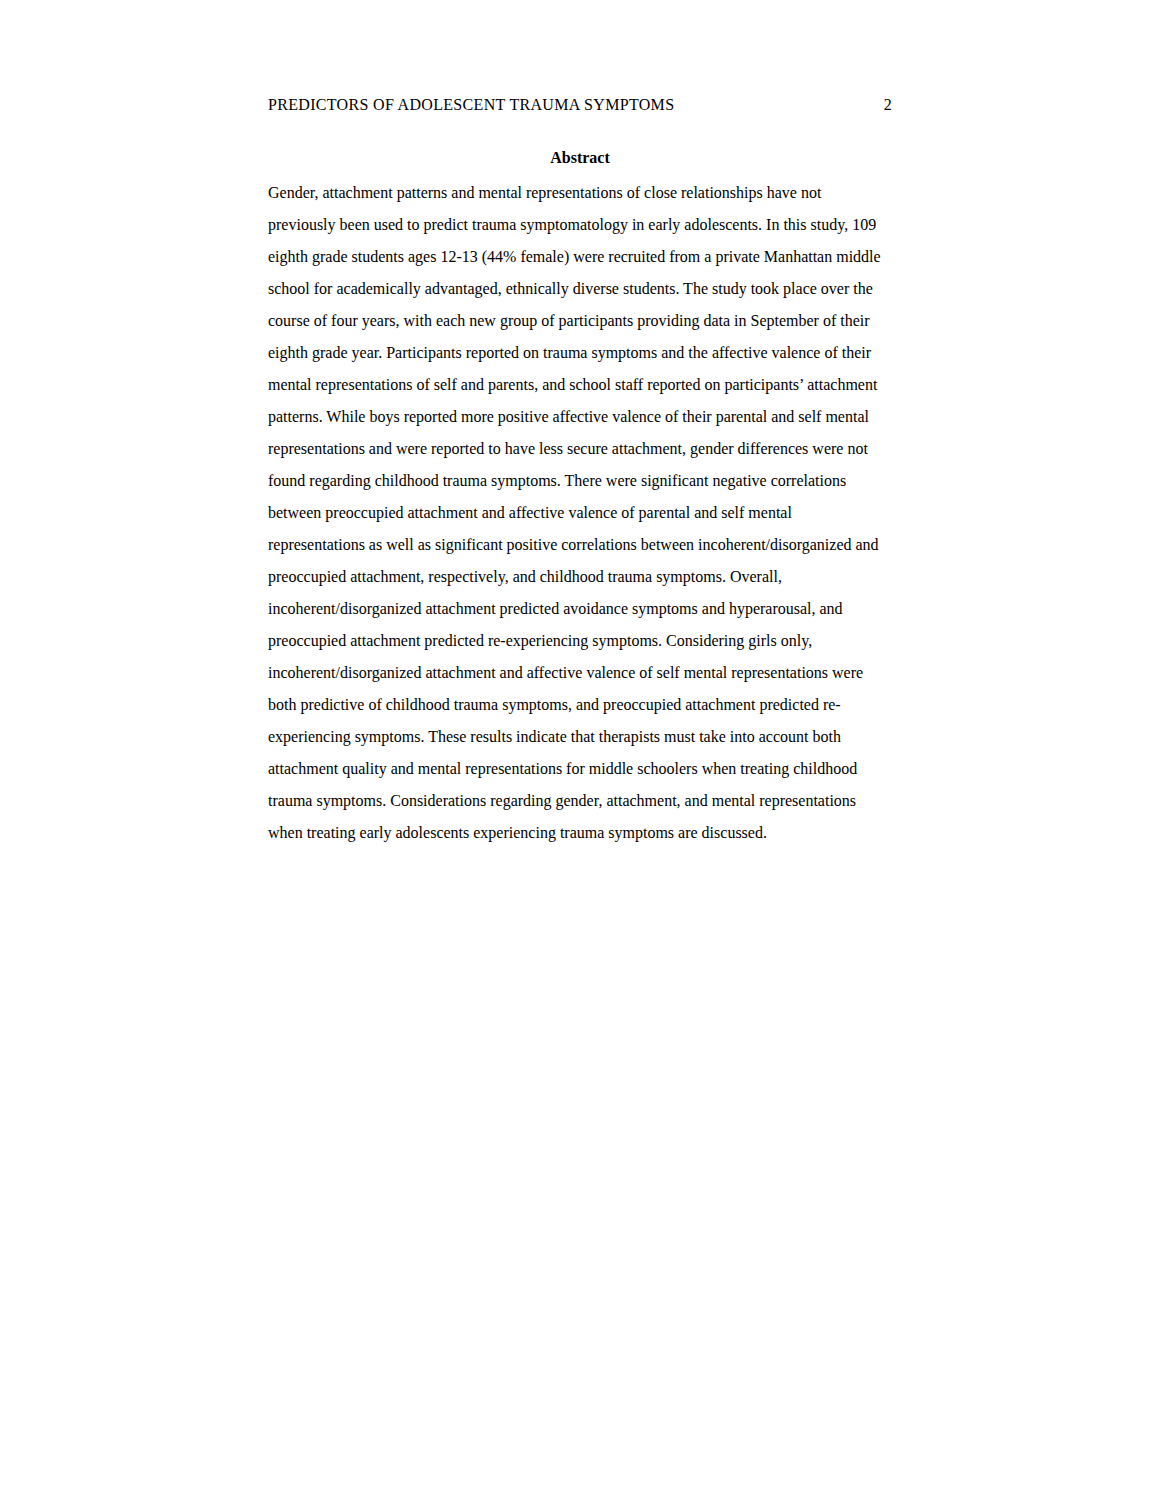Predictors of Adolescent Trauma Symptoms 2
Abstract
Gender, attachment patterns and mental representations of close relationships have not previously been used to predict trauma symptomatology in early adolescents. In this study, 109 eighth grade students ages 12-13 (44% female) were recruited from a private Manhattan middle school for academically advantaged, ethnically diverse students. The study took place over the course of four years, with each new group of participants providing data in September of their eighth grade year. Participants reported on trauma symptoms and the affective valence of their mental representations of self and parents, and school staff reported on participants’ attachment patterns. While boys reported more positive affective valence of their parental and self mental representations and were reported to have less secure attachment, gender differences were not found regarding childhood trauma symptoms. There were significant negative correlations between preoccupied attachment and affective valence of parental and self mental representations as well as significant positive correlations between incoherent/disorganized and preoccupied attachment, respectively, and childhood trauma symptoms. Overall, incoherent/disorganized attachment predicted avoidance symptoms and hyperarousal, and preoccupied attachment predicted re-experiencing symptoms. Considering girls only, incoherent/disorganized attachment and affective valence of self mental representations were both predictive of childhood trauma symptoms, and preoccupied attachment predicted re-experiencing symptoms. These results indicate that therapists must take into account both attachment quality and mental representations for middle schoolers when treating childhood trauma symptoms. Considerations regarding gender, attachment, and mental representations when treating early adolescents experiencing trauma symptoms are discussed.